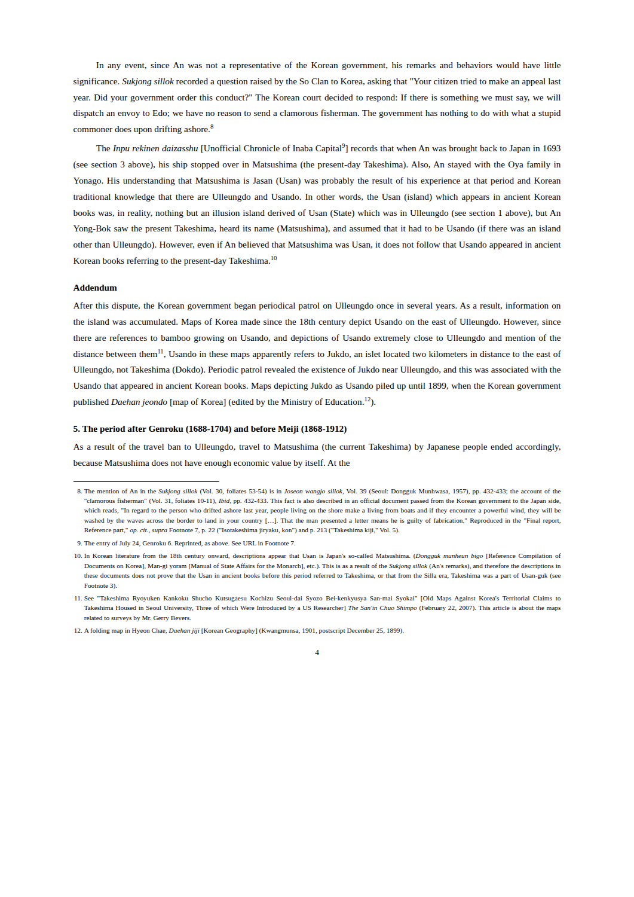In any event, since An was not a representative of the Korean government, his remarks and behaviors would have little significance. Sukjong sillok recorded a question raised by the So Clan to Korea, asking that "Your citizen tried to make an appeal last year. Did your government order this conduct?" The Korean court decided to respond: If there is something we must say, we will dispatch an envoy to Edo; we have no reason to send a clamorous fisherman. The government has nothing to do with what a stupid commoner does upon drifting ashore.8
The Inpu rekinen daizasshu [Unofficial Chronicle of Inaba Capital9] records that when An was brought back to Japan in 1693 (see section 3 above), his ship stopped over in Matsushima (the present-day Takeshima). Also, An stayed with the Oya family in Yonago. His understanding that Matsushima is Jasan (Usan) was probably the result of his experience at that period and Korean traditional knowledge that there are Ulleungdo and Usando. In other words, the Usan (island) which appears in ancient Korean books was, in reality, nothing but an illusion island derived of Usan (State) which was in Ulleungdo (see section 1 above), but An Yong-Bok saw the present Takeshima, heard its name (Matsushima), and assumed that it had to be Usando (if there was an island other than Ulleungdo). However, even if An believed that Matsushima was Usan, it does not follow that Usando appeared in ancient Korean books referring to the present-day Takeshima.10
Addendum
After this dispute, the Korean government began periodical patrol on Ulleungdo once in several years. As a result, information on the island was accumulated. Maps of Korea made since the 18th century depict Usando on the east of Ulleungdo. However, since there are references to bamboo growing on Usando, and depictions of Usando extremely close to Ulleungdo and mention of the distance between them11, Usando in these maps apparently refers to Jukdo, an islet located two kilometers in distance to the east of Ulleungdo, not Takeshima (Dokdo). Periodic patrol revealed the existence of Jukdo near Ulleungdo, and this was associated with the Usando that appeared in ancient Korean books. Maps depicting Jukdo as Usando piled up until 1899, when the Korean government published Daehan jeondo [map of Korea] (edited by the Ministry of Education.12).
5. The period after Genroku (1688-1704) and before Meiji (1868-1912)
As a result of the travel ban to Ulleungdo, travel to Matsushima (the current Takeshima) by Japanese people ended accordingly, because Matsushima does not have enough economic value by itself. At the
The mention of An in the Sukjong sillok (Vol. 30, foliates 53-54) is in Joseon wangjo sillok, Vol. 39 (Seoul: Dongguk Munhwasa, 1957), pp. 432-433; the account of the "clamorous fisherman" (Vol. 31, foliates 10-11), Ibid, pp. 432-433. This fact is also described in an official document passed from the Korean government to the Japan side, which reads, "In regard to the person who drifted ashore last year, people living on the shore make a living from boats and if they encounter a powerful wind, they will be washed by the waves across the border to land in your country […]. That the man presented a letter means he is guilty of fabrication." Reproduced in the "Final report, Reference part," op. cit., supra Footnote 7, p. 22 ("Isotakeshima jiryaku, kon") and p. 213 ("Takeshima kiji," Vol. 5).
The entry of July 24, Genroku 6. Reprinted, as above. See URL in Footnote 7.
In Korean literature from the 18th century onward, descriptions appear that Usan is Japan's so-called Matsushima. (Dongguk munheun bigo [Reference Compilation of Documents on Korea], Man-gi yoram [Manual of State Affairs for the Monarch], etc.). This is as a result of the Sukjong sillok (An's remarks), and therefore the descriptions in these documents does not prove that the Usan in ancient books before this period referred to Takeshima, or that from the Silla era, Takeshima was a part of Usan-guk (see Footnote 3).
See "Takeshima Ryoyuken Kankoku Shucho Kutsugaesu Kochizu Seoul-dai Syozo Bei-kenkyusya San-mai Syokai" [Old Maps Against Korea's Territorial Claims to Takeshima Housed in Seoul University, Three of which Were Introduced by a US Researcher] The San'in Chuo Shimpo (February 22, 2007). This article is about the maps related to surveys by Mr. Gerry Bevers.
A folding map in Hyeon Chae, Daehan jiji [Korean Geography] (Kwangmunsa, 1901, postscript December 25, 1899).
4